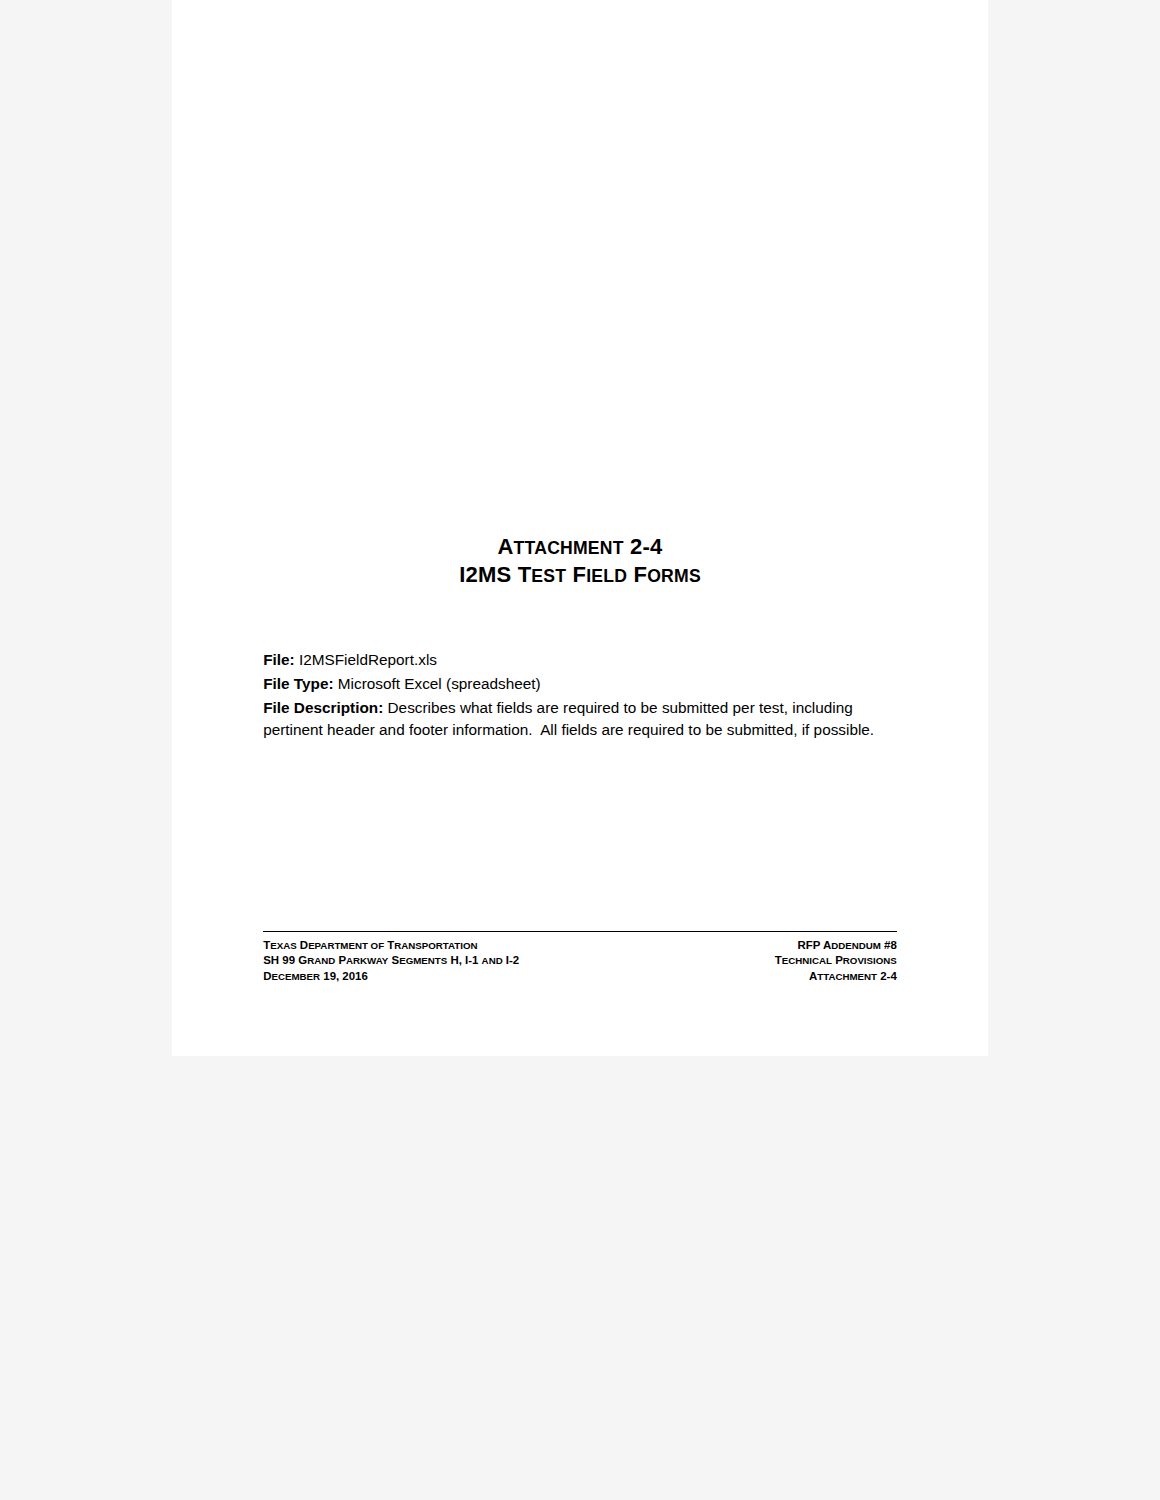ATTACHMENT 2-4
I2MS TEST FIELD FORMS
File: I2MSFieldReport.xls
File Type: Microsoft Excel (spreadsheet)
File Description: Describes what fields are required to be submitted per test, including pertinent header and footer information. All fields are required to be submitted, if possible.
TEXAS DEPARTMENT OF TRANSPORTATION
SH 99 GRAND PARKWAY SEGMENTS H, I-1 AND I-2
DECEMBER 19, 2016
RFP ADDENDUM #8
TECHNICAL PROVISIONS
ATTACHMENT 2-4